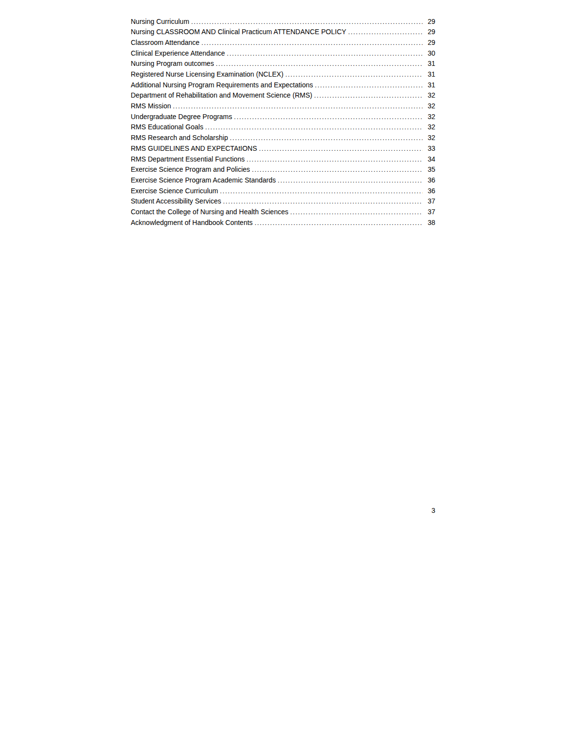Nursing Curriculum ........................................................................................................................................................... 29
Nursing CLASSROOM AND Clinical Practicum ATTENDANCE POLICY ............................................................................................. 29
Classroom Attendance ................................................................................................................................................. 29
Clinical Experience Attendance ................................................................................................................................. 30
Nursing Program outcomes ..................................................................................................................................... 31
Registered Nurse Licensing Examination (NCLEX) ............................................................................................................. 31
Additional Nursing Program Requirements and Expectations ................................................................................................. 31
Department of Rehabilitation and Movement Science (RMS) ..................................................................................................... 32
RMS Mission ......................................................................................................................................................... 32
Undergraduate Degree Programs ............................................................................................................................. 32
RMS Educational Goals ......................................................................................................................................... 32
RMS Research and Scholarship ................................................................................................................................. 32
RMS GUIDELINES AND EXPECTAtIONS ......................................................................................................................... 33
RMS Department Essential Functions ..................................................................................................................... 34
Exercise Science Program and Policies ..................................................................................................................... 35
Exercise Science Program Academic Standards ................................................................................................................. 36
Exercise Science Curriculum ................................................................................................................................. 36
Student Accessibility Services ................................................................................................................................. 37
Contact the College of Nursing and Health Sciences ............................................................................................................. 37
Acknowledgment of Handbook Contents ............................................................................................................................. 38
3